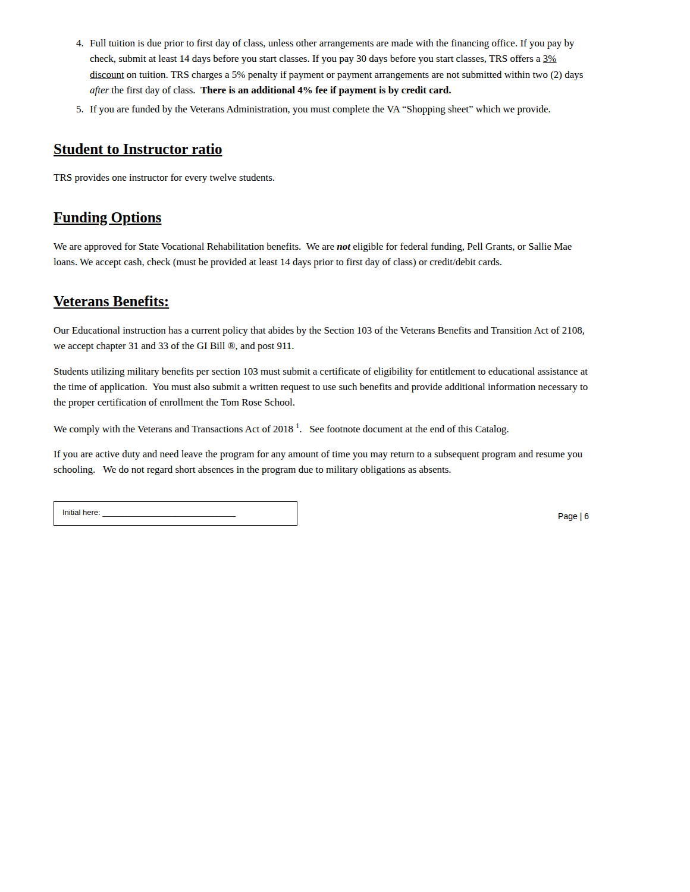Full tuition is due prior to first day of class, unless other arrangements are made with the financing office. If you pay by check, submit at least 14 days before you start classes. If you pay 30 days before you start classes, TRS offers a 3% discount on tuition. TRS charges a 5% penalty if payment or payment arrangements are not submitted within two (2) days after the first day of class. There is an additional 4% fee if payment is by credit card.
If you are funded by the Veterans Administration, you must complete the VA “Shopping sheet” which we provide.
Student to Instructor ratio
TRS provides one instructor for every twelve students.
Funding Options
We are approved for State Vocational Rehabilitation benefits. We are not eligible for federal funding, Pell Grants, or Sallie Mae loans. We accept cash, check (must be provided at least 14 days prior to first day of class) or credit/debit cards.
Veterans Benefits:
Our Educational instruction has a current policy that abides by the Section 103 of the Veterans Benefits and Transition Act of 2108, we accept chapter 31 and 33 of the GI Bill ®, and post 911.
Students utilizing military benefits per section 103 must submit a certificate of eligibility for entitlement to educational assistance at the time of application. You must also submit a written request to use such benefits and provide additional information necessary to the proper certification of enrollment the Tom Rose School.
We comply with the Veterans and Transactions Act of 2018 1. See footnote document at the end of this Catalog.
If you are active duty and need leave the program for any amount of time you may return to a subsequent program and resume you schooling. We do not regard short absences in the program due to military obligations as absents.
Initial here: _______________________________
Page | 6